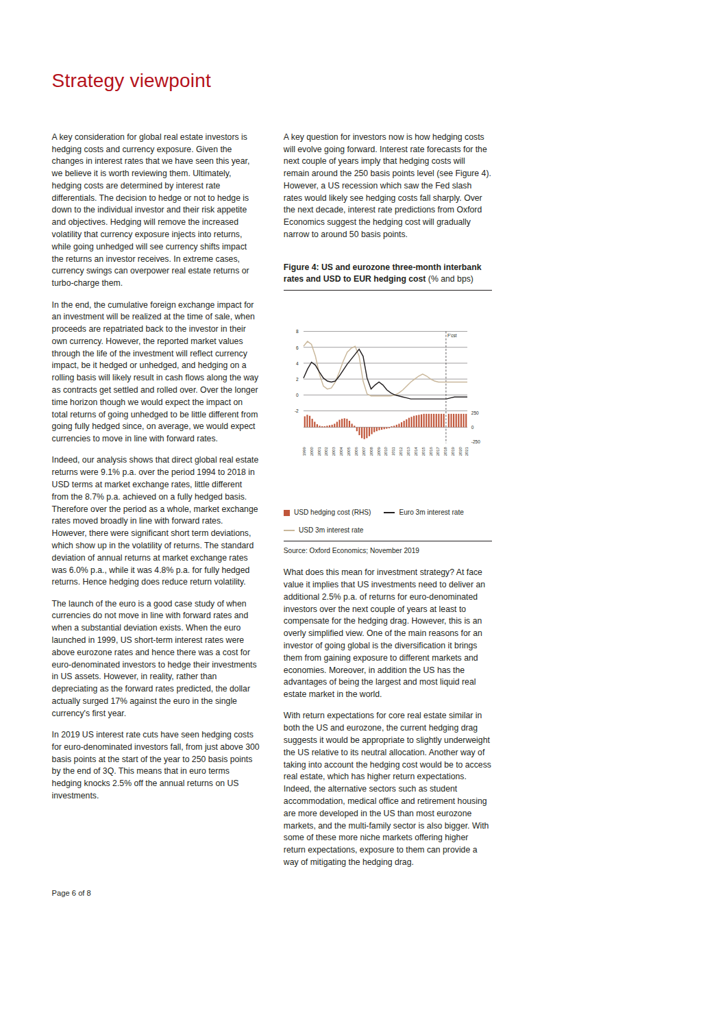Strategy viewpoint
A key consideration for global real estate investors is hedging costs and currency exposure. Given the changes in interest rates that we have seen this year, we believe it is worth reviewing them. Ultimately, hedging costs are determined by interest rate differentials. The decision to hedge or not to hedge is down to the individual investor and their risk appetite and objectives. Hedging will remove the increased volatility that currency exposure injects into returns, while going unhedged will see currency shifts impact the returns an investor receives. In extreme cases, currency swings can overpower real estate returns or turbo-charge them.
In the end, the cumulative foreign exchange impact for an investment will be realized at the time of sale, when proceeds are repatriated back to the investor in their own currency. However, the reported market values through the life of the investment will reflect currency impact, be it hedged or unhedged, and hedging on a rolling basis will likely result in cash flows along the way as contracts get settled and rolled over. Over the longer time horizon though we would expect the impact on total returns of going unhedged to be little different from going fully hedged since, on average, we would expect currencies to move in line with forward rates.
Indeed, our analysis shows that direct global real estate returns were 9.1% p.a. over the period 1994 to 2018 in USD terms at market exchange rates, little different from the 8.7% p.a. achieved on a fully hedged basis. Therefore over the period as a whole, market exchange rates moved broadly in line with forward rates. However, there were significant short term deviations, which show up in the volatility of returns. The standard deviation of annual returns at market exchange rates was 6.0% p.a., while it was 4.8% p.a. for fully hedged returns. Hence hedging does reduce return volatility.
The launch of the euro is a good case study of when currencies do not move in line with forward rates and when a substantial deviation exists. When the euro launched in 1999, US short-term interest rates were above eurozone rates and hence there was a cost for euro-denominated investors to hedge their investments in US assets. However, in reality, rather than depreciating as the forward rates predicted, the dollar actually surged 17% against the euro in the single currency's first year.
In 2019 US interest rate cuts have seen hedging costs for euro-denominated investors fall, from just above 300 basis points at the start of the year to 250 basis points by the end of 3Q. This means that in euro terms hedging knocks 2.5% off the annual returns on US investments.
A key question for investors now is how hedging costs will evolve going forward. Interest rate forecasts for the next couple of years imply that hedging costs will remain around the 250 basis points level (see Figure 4). However, a US recession which saw the Fed slash rates would likely see hedging costs fall sharply. Over the next decade, interest rate predictions from Oxford Economics suggest the hedging cost will gradually narrow to around 50 basis points.
Figure 4: US and eurozone three-month interbank rates and USD to EUR hedging cost (% and bps)
8 6 4 2 0 -2 F'cst 250 0 -250 1999 2000 2001 2002 2003 2004 2005 2006 2007 2008 2009 2010 2011 2012 2013 2014 2015 2016 2017 2018 2019 2020 2021
USD hedging cost (RHS) Euro 3m interest rate USD 3m interest rate
Source: Oxford Economics; November 2019
What does this mean for investment strategy? At face value it implies that US investments need to deliver an additional 2.5% p.a. of returns for euro-denominated investors over the next couple of years at least to compensate for the hedging drag. However, this is an overly simplified view. One of the main reasons for an investor of going global is the diversification it brings them from gaining exposure to different markets and economies. Moreover, in addition the US has the advantages of being the largest and most liquid real estate market in the world.
With return expectations for core real estate similar in both the US and eurozone, the current hedging drag suggests it would be appropriate to slightly underweight the US relative to its neutral allocation. Another way of taking into account the hedging cost would be to access real estate, which has higher return expectations. Indeed, the alternative sectors such as student accommodation, medical office and retirement housing are more developed in the US than most eurozone markets, and the multi-family sector is also bigger. With some of these more niche markets offering higher return expectations, exposure to them can provide a way of mitigating the hedging drag.
Page 6 of 8